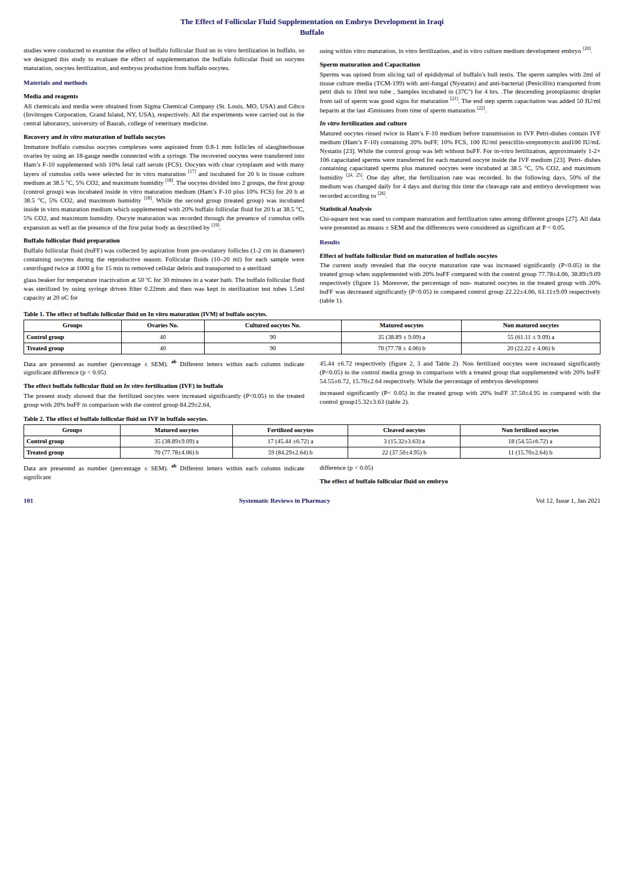The Effect of Follicular Fluid Supplementation on Embryo Development in Iraqi
Buffalo
studies were conducted to examine the effect of buffalo follicular fluid on in vitro fertilization in buffalo, so we designed this study to evaluate the effect of supplementation the buffalo follicular fluid on oocytes maturation, oocytes fertilization, and embryos production from buffalo oocytes.
Materials and methods
Media and reagents
All chemicals and media were obtained from Sigma Chemical Company (St. Louis, MO, USA) and Gibco (Invitrogen Corporation, Grand Island, NY, USA), respectively. All the experiments were carried out in the central laboratory, university of Basrah, college of veterinary medicine.
Recovery and in vitro maturation of buffalo oocytes
Immature buffalo cumulus oocytes complexes were aspirated from 0.8-1 mm follicles of slaughterhouse ovaries by using an 18-gauge needle connected with a syringe. The recovered oocytes were transferred into Ham’s F-10 supplemented with 10% fetal calf serum (FCS). Oocytes with clear cytoplasm and with many layers of cumulus cells were selected for in vitro maturation [17] and incubated for 20 h in tissue culture medium at 38.5 °C, 5% CO2, and maximum humidity [18]. The oocytes divided into 2 groups, the first group (control group) was incubated inside in vitro maturation medium (Ham’s F-10 plus 10% FCS) for 20 h at 38.5 °C, 5% CO2, and maximum humidity [18]. While the second group (treated group) was incubated inside in vitro maturation medium which supplemented with 20% buffalo follicular fluid for 20 h at 38.5 °C, 5% CO2, and maximum humidity. Oocyte maturation was recorded through the presence of cumulus cells expansion as well as the presence of the first polar body as described by [19].
Buffalo follicular fluid preparation
Buffalo follicular fluid (buFF) was collected by aspiration from pre-ovulatory follicles (1-2 cm in diameter) containing oocytes during the reproductive season. Follicular fluids (10–20 ml) for each sample were centrifuged twice at 1000 g for 15 min to removed cellular debris and transported to a sterilized
glass beaker for temperature inactivation at 50 ºC for 30 minutes in a water bath. The buffalo follicular fluid was sterilized by using syringe driven filter 0.22mm and then was kept in sterilization test tubes 1.5ml capacity at 20 oC for
using within vitro maturation, in vitro fertilization, and in vitro culture medium development embryo [20].
Sperm maturation and Capacitation
Sperms was opined from slicing tail of epididymal of buffalo's bull testis. The sperm samples with 2ml of tissue culture media (TCM-199) with anti-fungal (Nystatin) and anti-bacterial (Penicillin) transported from petri dish to 10ml test tube , Samples incubated in (37Cº) for 4 hrs. .The descending protoplasmic droplet from tail of sperm was good signs for maturation [21]. The end step sperm capacitation was added 50 IU/ml heparin at the last 45minutes from time of sperm maturation [22].
In vitro fertilization and culture
Matured oocytes rinsed twice in Ham’s F-10 medium before transmission to IVF Petri-dishes contain IVF medium (Ham’s F-10) containing 20% buFF, 10% FCS, 100 IU/ml penicillin-streptomycin and100 IU/mL Nystatin [23]. While the control group was left without buFF. For in-vitro fertilization, approximately 1-2× 106 capacitated sperms were transferred for each matured oocyte inside the IVF medium [23]. Petri- dishes containing capacitated sperms plus matured oocytes were incubated at 38.5 °C, 5% CO2, and maximum humidity [24, 25]. One day after, the fertilization rate was recorded. In the following days, 50% of the medium was changed daily for 4 days and during this time the cleavage rate and embryo development was recorded according to [26].
Statistical Analysis
Chi-square test was used to compare maturation and fertilization rates among different groups [27]. All data were presented as means ± SEM and the differences were considered as significant at P < 0.05.
Results
Effect of buffalo follicular fluid on maturation of buffalo oocytes
The current study revealed that the oocyte maturation rate was increased significantly (P<0.05) in the treated group when supplemented with 20% buFF compared with the control group 77.78±4.06, 38.89±9.09 respectively (figure 1). Moreover, the percentage of non- matured oocytes in the treated group with 20% buFF was decreased significantly (P<0.05) in compared control group 22.22±4.06, 61.11±9.09 respectively (table 1).
Table 1. The effect of buffalo follicular fluid on In vitro maturation (IVM) of buffalo oocytes.
| Groups | Ovaries No. | Cultured oocytes No. | Matured oocytes | Non matured oocytes |
| --- | --- | --- | --- | --- |
| Control group | 40 | 90 | 35 (38.89 ± 9.09) a | 55 (61.11 ± 9.09) a |
| Treated group | 40 | 90 | 70 (77.78 ± 4.06) b | 20 (22.22 ± 4.06) b |
Data are presented as number (percentage ± SEM). ab Different letters within each column indicate significant difference (p < 0.05)
The effect buffalo follicular fluid on In vitro fertilization (IVF) in buffalo
The present study showed that the fertilized oocytes were increased significantly (P<0.05) in the treated group with 20% buFF in comparison with the control group 84.29±2.64,
45.44 ±6.72 respectively (figure 2, 3 and Table 2). Non fertilized oocytes were increased significantly (P<0.05) in the control media group in comparison with a treated group that supplemented with 20% buFF 54.55±6.72, 15.70±2.64 respectively. While the percentage of embryos development
increased significantly (P< 0.05) in the treated group with 20% buFF 37.50±4.95 in compared with the control group15.32±3.63 (table 2).
Table 2. The effect of buffalo follicular fluid on IVF in buffalo oocytes.
| Groups | Matured oocytes | Fertilized oocytes | Cleaved oocytes | Non fertilized oocytes |
| --- | --- | --- | --- | --- |
| Control group | 35 (38.89±9.09) a | 17 (45.44 ±6.72) a | 3 (15.32±3.63) a | 18 (54.55±6.72) a |
| Treated group | 70 (77.78±4.06) b | 59 (84.29±2.64) b | 22 (37.50±4.95) b | 11 (15.70±2.64) b |
Data are presented as number (percentage ± SEM). ab Different letters within each column indicate significant
difference (p < 0.05)
The effect of buffalo follicular fluid on embryo
101
Systematic Reviews in Pharmacy
Vol 12, Issue 1, Jan 2021